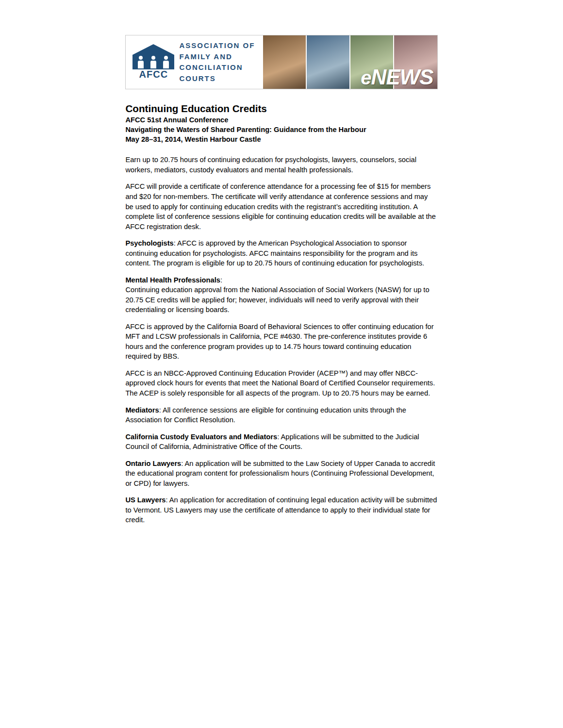AFCC
Association of
Family and
Conciliation Courts
e NEWS
Continuing Education Credits
AFCC 51st Annual Conference
Navigating the Waters of Shared Parenting: Guidance from the Harbour
May 28–31, 2014, Westin Harbour Castle
Earn up to 20.75 hours of continuing education for psychologists, lawyers, counselors, social workers, mediators, custody evaluators and mental health professionals.
AFCC will provide a certificate of conference attendance for a processing fee of $15 for members and $20 for non-members. The certificate will verify attendance at conference sessions and may be used to apply for continuing education credits with the registrant’s accrediting institution. A complete list of conference sessions eligible for continuing education credits will be available at the AFCC registration desk.
Psychologists: AFCC is approved by the American Psychological Association to sponsor continuing education for psychologists. AFCC maintains responsibility for the program and its content. The program is eligible for up to 20.75 hours of continuing education for psychologists.
Mental Health Professionals:
Continuing education approval from the National Association of Social Workers (NASW) for up to 20.75 CE credits will be applied for; however, individuals will need to verify approval with their credentialing or licensing boards.
AFCC is approved by the California Board of Behavioral Sciences to offer continuing education for MFT and LCSW professionals in California, PCE #4630. The pre-conference institutes provide 6 hours and the conference program provides up to 14.75 hours toward continuing education required by BBS.
AFCC is an NBCC-Approved Continuing Education Provider (ACEP™) and may offer NBCC-approved clock hours for events that meet the National Board of Certified Counselor requirements. The ACEP is solely responsible for all aspects of the program. Up to 20.75 hours may be earned.
Mediators: All conference sessions are eligible for continuing education units through the Association for Conflict Resolution.
California Custody Evaluators and Mediators: Applications will be submitted to the Judicial Council of California, Administrative Office of the Courts.
Ontario Lawyers: An application will be submitted to the Law Society of Upper Canada to accredit the educational program content for professionalism hours (Continuing Professional Development, or CPD) for lawyers.
US Lawyers: An application for accreditation of continuing legal education activity will be submitted to Vermont. US Lawyers may use the certificate of attendance to apply to their individual state for credit.